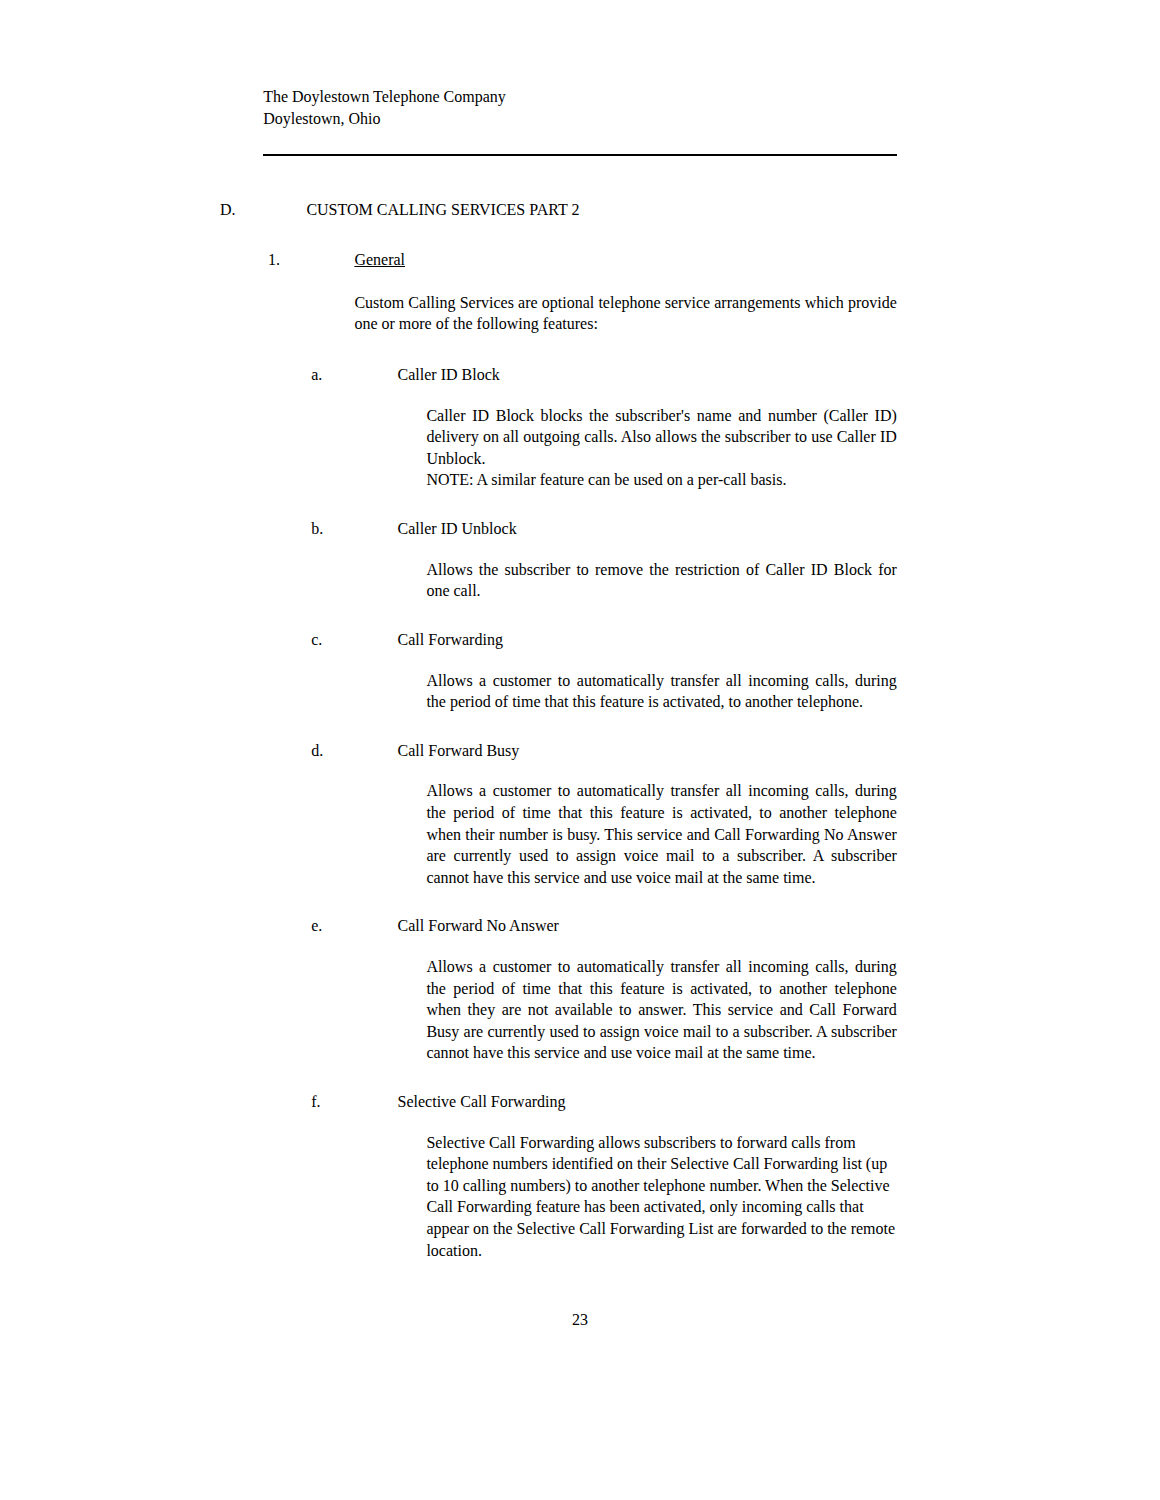The Doylestown Telephone Company
Doylestown, Ohio
D. CUSTOM CALLING SERVICES PART 2
1. General
Custom Calling Services are optional telephone service arrangements which provide one or more of the following features:
a. Caller ID Block
Caller ID Block blocks the subscriber's name and number (Caller ID) delivery on all outgoing calls. Also allows the subscriber to use Caller ID Unblock.
NOTE: A similar feature can be used on a per-call basis.
b. Caller ID Unblock
Allows the subscriber to remove the restriction of Caller ID Block for one call.
c. Call Forwarding
Allows a customer to automatically transfer all incoming calls, during the period of time that this feature is activated, to another telephone.
d. Call Forward Busy
Allows a customer to automatically transfer all incoming calls, during the period of time that this feature is activated, to another telephone when their number is busy. This service and Call Forwarding No Answer are currently used to assign voice mail to a subscriber. A subscriber cannot have this service and use voice mail at the same time.
e. Call Forward No Answer
Allows a customer to automatically transfer all incoming calls, during the period of time that this feature is activated, to another telephone when they are not available to answer. This service and Call Forward Busy are currently used to assign voice mail to a subscriber. A subscriber cannot have this service and use voice mail at the same time.
f. Selective Call Forwarding
Selective Call Forwarding allows subscribers to forward calls from telephone numbers identified on their Selective Call Forwarding list (up to 10 calling numbers) to another telephone number. When the Selective Call Forwarding feature has been activated, only incoming calls that appear on the Selective Call Forwarding List are forwarded to the remote location.
23